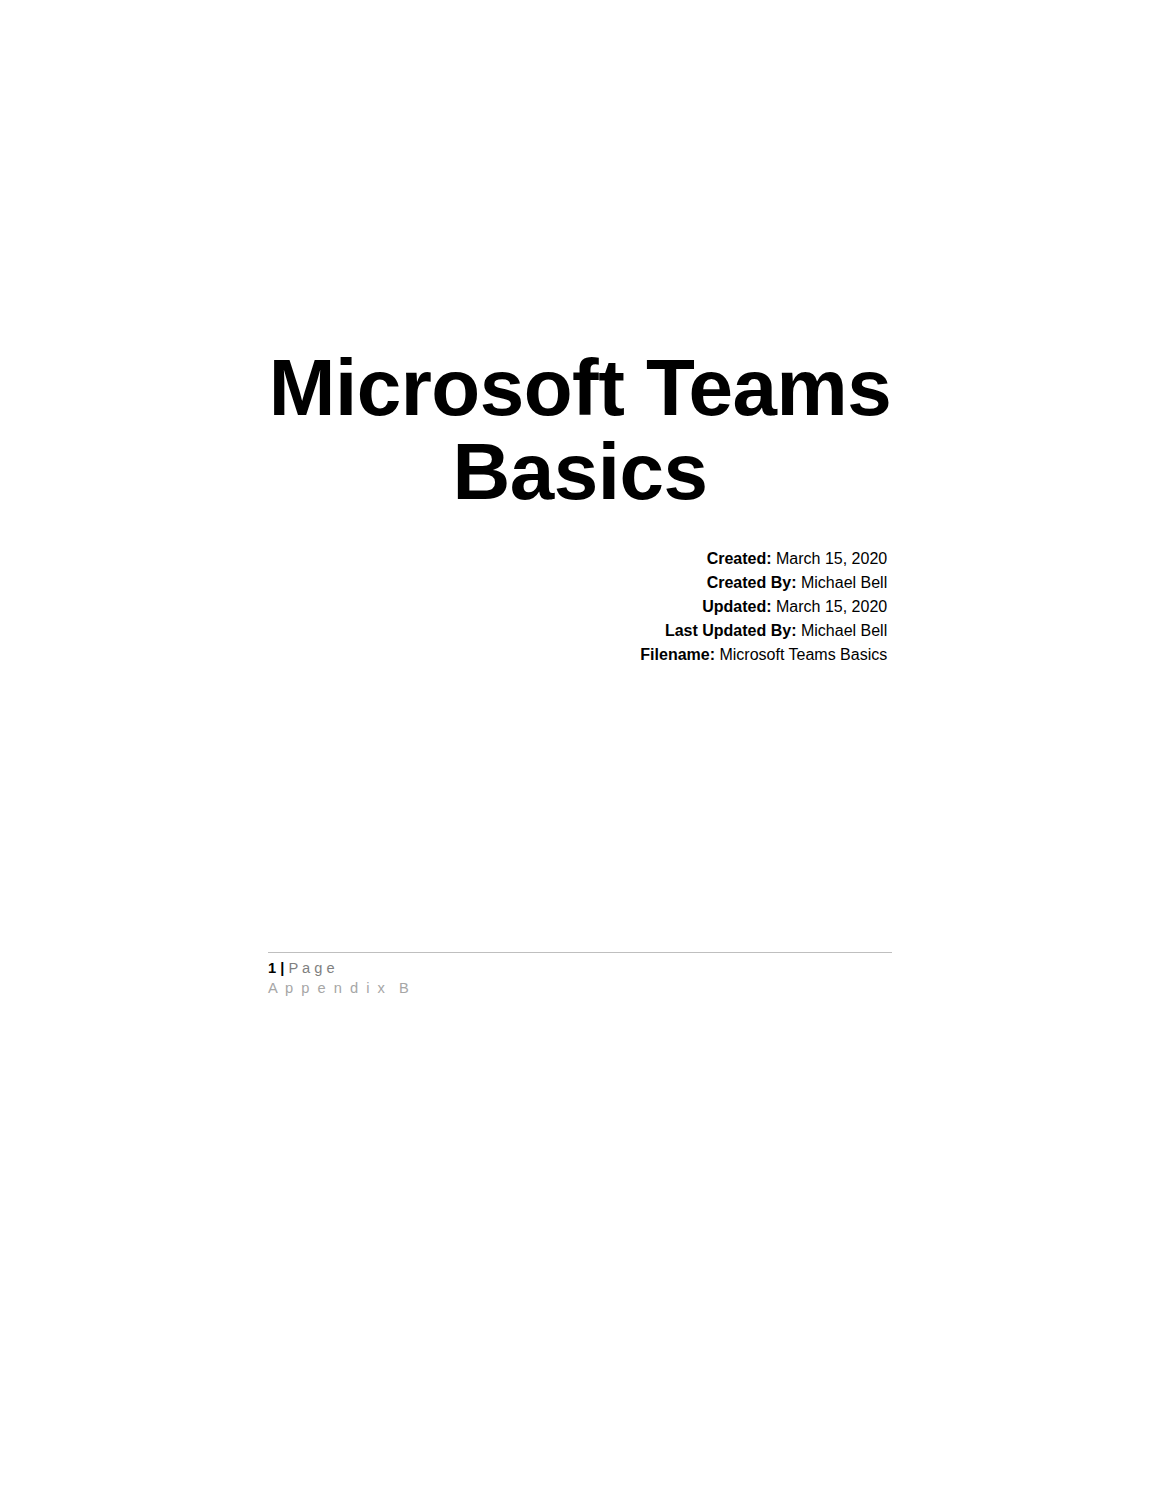Microsoft Teams Basics
Created: March 15, 2020
Created By: Michael Bell
Updated: March 15, 2020
Last Updated By: Michael Bell
Filename: Microsoft Teams Basics
1 | P a g e
A p p e n d i x B